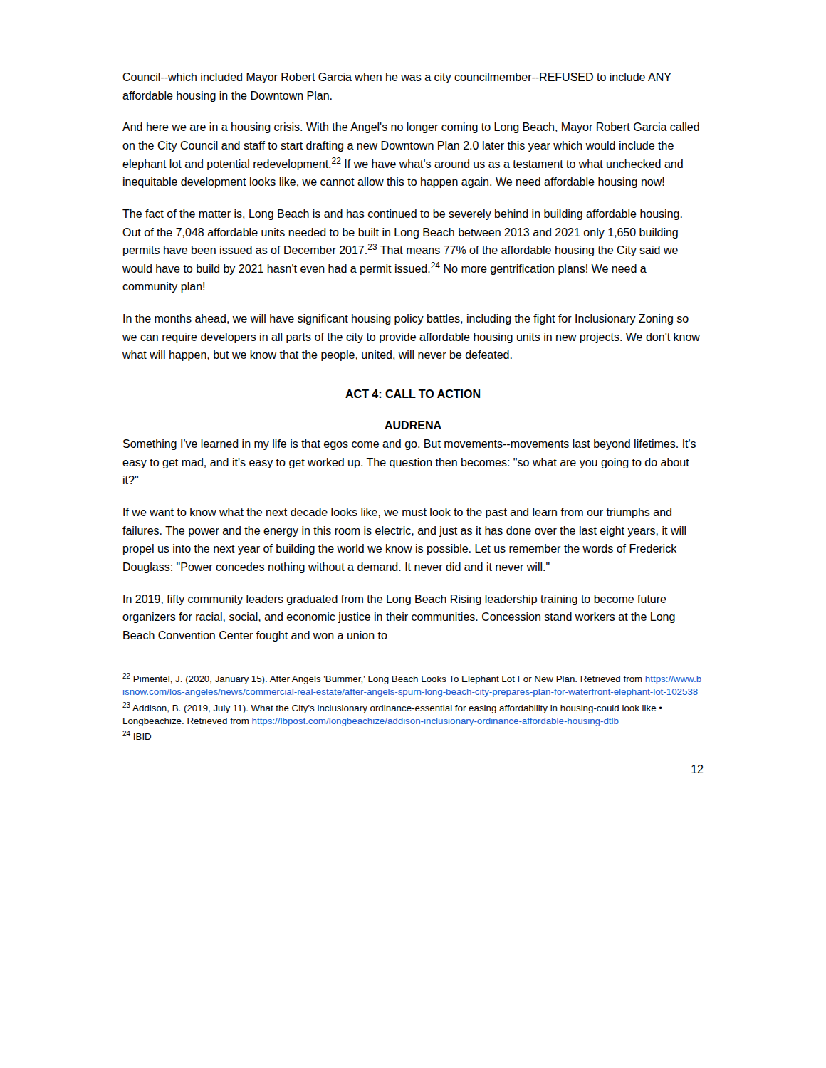Council--which included Mayor Robert Garcia when he was a city councilmember--REFUSED to include ANY affordable housing in the Downtown Plan.
And here we are in a housing crisis. With the Angel's no longer coming to Long Beach, Mayor Robert Garcia called on the City Council and staff to start drafting a new Downtown Plan 2.0 later this year which would include the elephant lot and potential redevelopment.22 If we have what's around us as a testament to what unchecked and inequitable development looks like, we cannot allow this to happen again. We need affordable housing now!
The fact of the matter is, Long Beach is and has continued to be severely behind in building affordable housing. Out of the 7,048 affordable units needed to be built in Long Beach between 2013 and 2021 only 1,650 building permits have been issued as of December 2017.23 That means 77% of the affordable housing the City said we would have to build by 2021 hasn't even had a permit issued.24 No more gentrification plans! We need a community plan!
In the months ahead, we will have significant housing policy battles, including the fight for Inclusionary Zoning so we can require developers in all parts of the city to provide affordable housing units in new projects. We don't know what will happen, but we know that the people, united, will never be defeated.
ACT 4: CALL TO ACTION
AUDRENA
Something I've learned in my life is that egos come and go. But movements--movements last beyond lifetimes. It's easy to get mad, and it's easy to get worked up. The question then becomes: "so what are you going to do about it?"
If we want to know what the next decade looks like, we must look to the past and learn from our triumphs and failures. The power and the energy in this room is electric, and just as it has done over the last eight years, it will propel us into the next year of building the world we know is possible. Let us remember the words of Frederick Douglass: "Power concedes nothing without a demand. It never did and it never will."
In 2019, fifty community leaders graduated from the Long Beach Rising leadership training to become future organizers for racial, social, and economic justice in their communities. Concession stand workers at the Long Beach Convention Center fought and won a union to
22 Pimentel, J. (2020, January 15). After Angels 'Bummer,' Long Beach Looks To Elephant Lot For New Plan. Retrieved from https://www.bisnow.com/los-angeles/news/commercial-real-estate/after-angels-spurn-long-beach-city-prepares-plan-for-waterfront-elephant-lot-102538
23 Addison, B. (2019, July 11). What the City's inclusionary ordinance-essential for easing affordability in housing-could look like • Longbeachize. Retrieved from https://lbpost.com/longbeachize/addison-inclusionary-ordinance-affordable-housing-dtlb
24 IBID
12